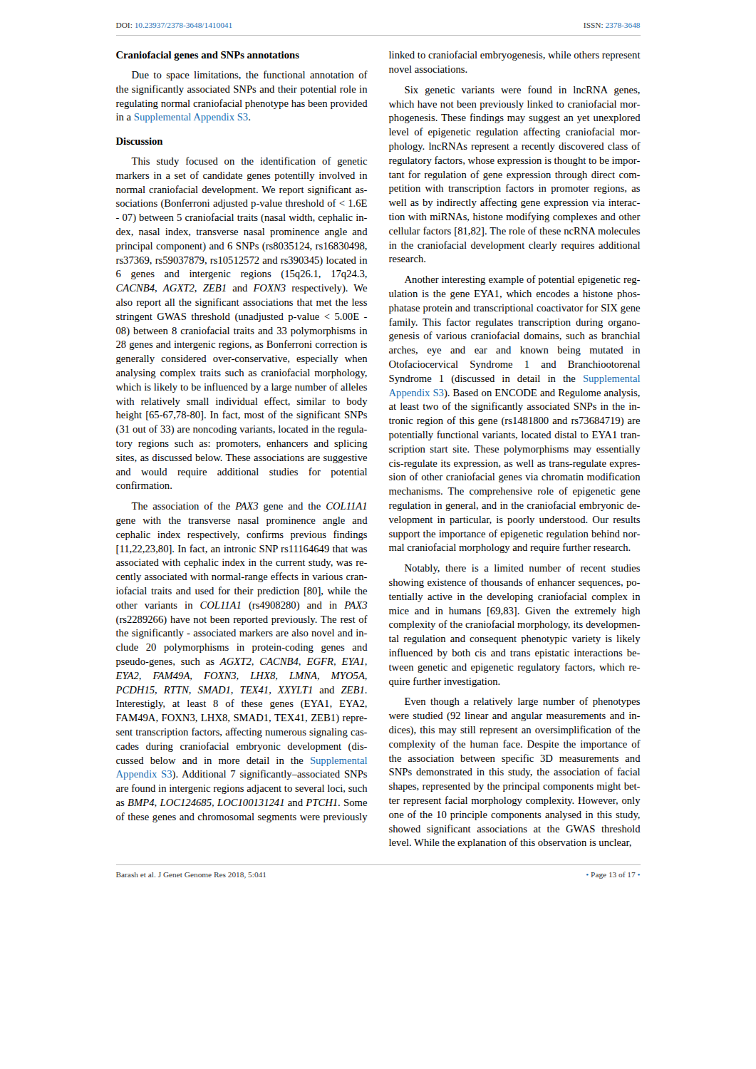DOI: 10.23937/2378-3648/1410041
ISSN: 2378-3648
Craniofacial genes and SNPs annotations
Due to space limitations, the functional annotation of the significantly associated SNPs and their potential role in regulating normal craniofacial phenotype has been provided in a Supplemental Appendix S3.
Discussion
This study focused on the identification of genetic markers in a set of candidate genes potentilly involved in normal craniofacial development. We report significant associations (Bonferroni adjusted p-value threshold of < 1.6E - 07) between 5 craniofacial traits (nasal width, cephalic index, nasal index, transverse nasal prominence angle and principal component) and 6 SNPs (rs8035124, rs16830498, rs37369, rs59037879, rs10512572 and rs390345) located in 6 genes and intergenic regions (15q26.1, 17q24.3, CACNB4, AGXT2, ZEB1 and FOXN3 respectively). We also report all the significant associations that met the less stringent GWAS threshold (unadjusted p-value < 5.00E - 08) between 8 craniofacial traits and 33 polymorphisms in 28 genes and intergenic regions, as Bonferroni correction is generally considered over-conservative, especially when analysing complex traits such as craniofacial morphology, which is likely to be influenced by a large number of alleles with relatively small individual effect, similar to body height [65-67,78-80]. In fact, most of the significant SNPs (31 out of 33) are noncoding variants, located in the regulatory regions such as: promoters, enhancers and splicing sites, as discussed below. These associations are suggestive and would require additional studies for potential confirmation.
The association of the PAX3 gene and the COL11A1 gene with the transverse nasal prominence angle and cephalic index respectively, confirms previous findings [11,22,23,80]. In fact, an intronic SNP rs11164649 that was associated with cephalic index in the current study, was recently associated with normal-range effects in various craniofacial traits and used for their prediction [80], while the other variants in COL11A1 (rs4908280) and in PAX3 (rs2289266) have not been reported previously. The rest of the significantly - associated markers are also novel and include 20 polymorphisms in protein-coding genes and pseudo-genes, such as AGXT2, CACNB4, EGFR, EYA1, EYA2, FAM49A, FOXN3, LHX8, LMNA, MYO5A, PCDH15, RTTN, SMAD1, TEX41, XXYLT1 and ZEB1. Interestigly, at least 8 of these genes (EYA1, EYA2, FAM49A, FOXN3, LHX8, SMAD1, TEX41, ZEB1) represent transcription factors, affecting numerous signaling cascades during craniofacial embryonic development (discussed below and in more detail in the Supplemental Appendix S3). Additional 7 significantly–associated SNPs are found in intergenic regions adjacent to several loci, such as BMP4, LOC124685, LOC100131241 and PTCH1. Some of these genes and chromosomal segments were previously linked to craniofacial embryogenesis, while others represent novel associations.
Six genetic variants were found in lncRNA genes, which have not been previously linked to craniofacial morphogenesis. These findings may suggest an yet unexplored level of epigenetic regulation affecting craniofacial morphology. lncRNAs represent a recently discovered class of regulatory factors, whose expression is thought to be important for regulation of gene expression through direct competition with transcription factors in promoter regions, as well as by indirectly affecting gene expression via interaction with miRNAs, histone modifying complexes and other cellular factors [81,82]. The role of these ncRNA molecules in the craniofacial development clearly requires additional research.
Another interesting example of potential epigenetic regulation is the gene EYA1, which encodes a histone phosphatase protein and transcriptional coactivator for SIX gene family. This factor regulates transcription during organogenesis of various craniofacial domains, such as branchial arches, eye and ear and known being mutated in Otofaciocervical Syndrome 1 and Branchiootorenal Syndrome 1 (discussed in detail in the Supplemental Appendix S3). Based on ENCODE and Regulome analysis, at least two of the significantly associated SNPs in the intronic region of this gene (rs1481800 and rs73684719) are potentially functional variants, located distal to EYA1 transcription start site. These polymorphisms may essentially cis-regulate its expression, as well as trans-regulate expression of other craniofacial genes via chromatin modification mechanisms. The comprehensive role of epigenetic gene regulation in general, and in the craniofacial embryonic development in particular, is poorly understood. Our results support the importance of epigenetic regulation behind normal craniofacial morphology and require further research.
Notably, there is a limited number of recent studies showing existence of thousands of enhancer sequences, potentially active in the developing craniofacial complex in mice and in humans [69,83]. Given the extremely high complexity of the craniofacial morphology, its developmental regulation and consequent phenotypic variety is likely influenced by both cis and trans epistatic interactions between genetic and epigenetic regulatory factors, which require further investigation.
Even though a relatively large number of phenotypes were studied (92 linear and angular measurements and indices), this may still represent an oversimplification of the complexity of the human face. Despite the importance of the association between specific 3D measurements and SNPs demonstrated in this study, the association of facial shapes, represented by the principal components might better represent facial morphology complexity. However, only one of the 10 principle components analysed in this study, showed significant associations at the GWAS threshold level. While the explanation of this observation is unclear,
Barash et al. J Genet Genome Res 2018, 5:041
• Page 13 of 17 •